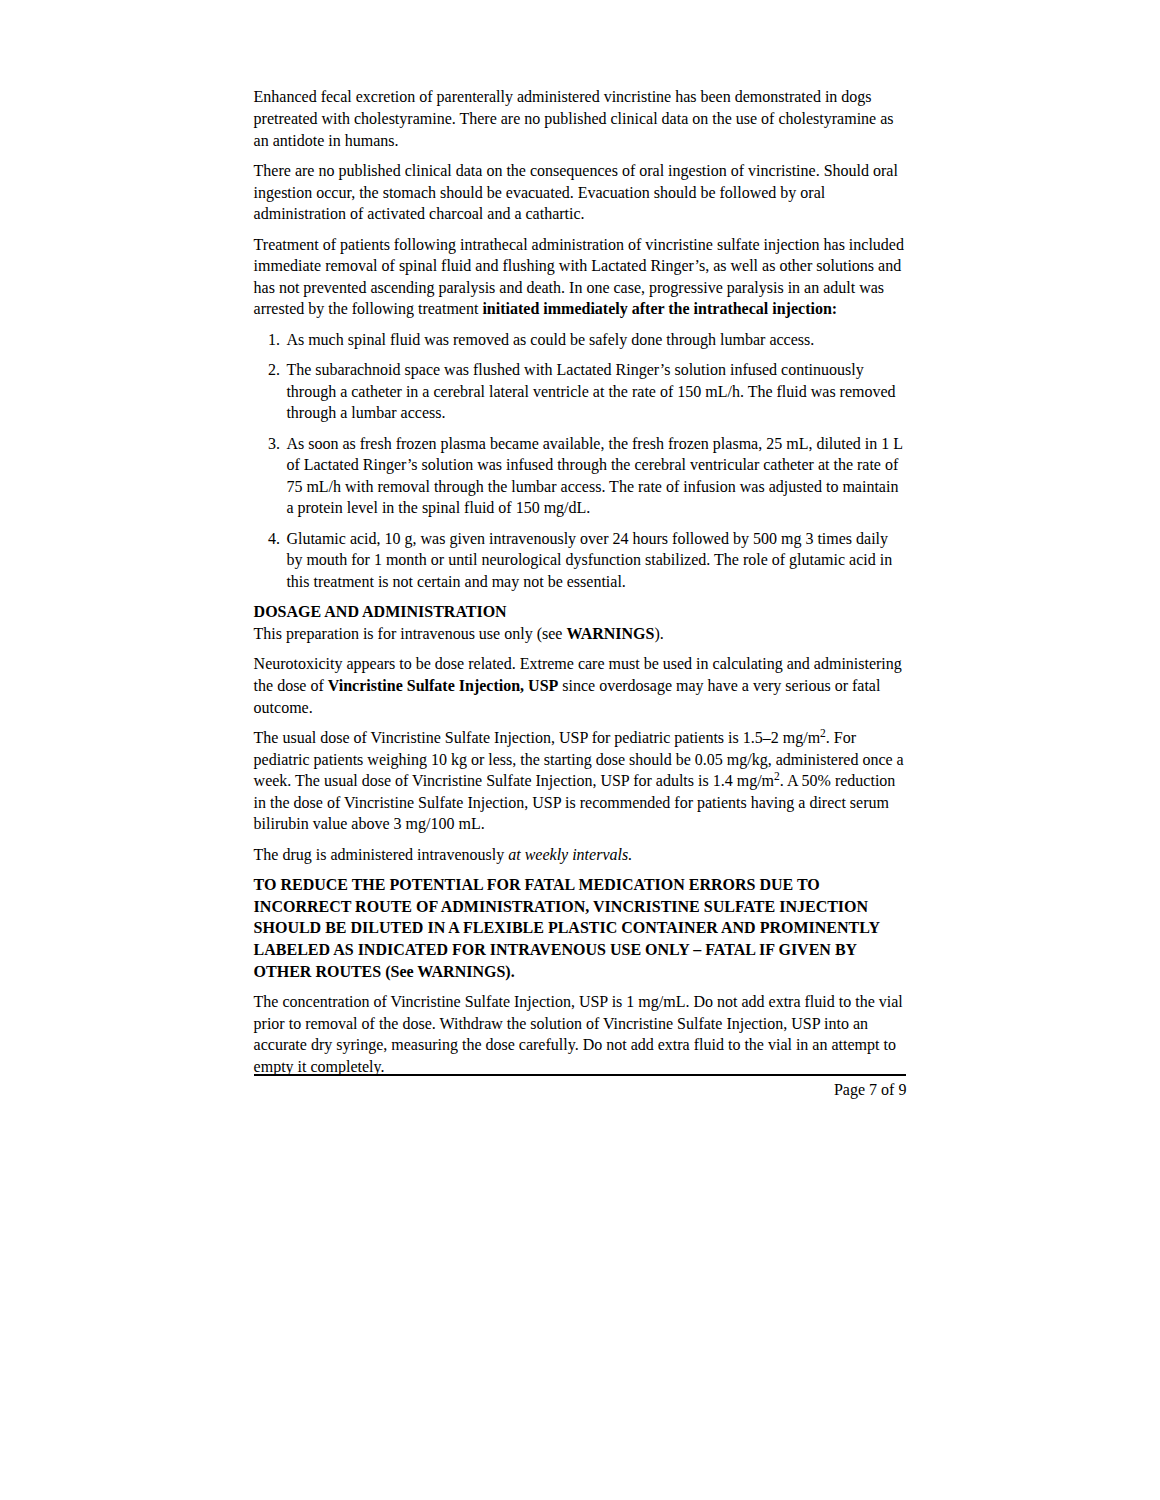Enhanced fecal excretion of parenterally administered vincristine has been demonstrated in dogs pretreated with cholestyramine. There are no published clinical data on the use of cholestyramine as an antidote in humans.
There are no published clinical data on the consequences of oral ingestion of vincristine. Should oral ingestion occur, the stomach should be evacuated. Evacuation should be followed by oral administration of activated charcoal and a cathartic.
Treatment of patients following intrathecal administration of vincristine sulfate injection has included immediate removal of spinal fluid and flushing with Lactated Ringer’s, as well as other solutions and has not prevented ascending paralysis and death. In one case, progressive paralysis in an adult was arrested by the following treatment initiated immediately after the intrathecal injection:
As much spinal fluid was removed as could be safely done through lumbar access.
The subarachnoid space was flushed with Lactated Ringer’s solution infused continuously through a catheter in a cerebral lateral ventricle at the rate of 150 mL/h. The fluid was removed through a lumbar access.
As soon as fresh frozen plasma became available, the fresh frozen plasma, 25 mL, diluted in 1 L of Lactated Ringer’s solution was infused through the cerebral ventricular catheter at the rate of 75 mL/h with removal through the lumbar access. The rate of infusion was adjusted to maintain a protein level in the spinal fluid of 150 mg/dL.
Glutamic acid, 10 g, was given intravenously over 24 hours followed by 500 mg 3 times daily by mouth for 1 month or until neurological dysfunction stabilized. The role of glutamic acid in this treatment is not certain and may not be essential.
DOSAGE AND ADMINISTRATION
This preparation is for intravenous use only (see WARNINGS).
Neurotoxicity appears to be dose related. Extreme care must be used in calculating and administering the dose of Vincristine Sulfate Injection, USP since overdosage may have a very serious or fatal outcome.
The usual dose of Vincristine Sulfate Injection, USP for pediatric patients is 1.5–2 mg/m2. For pediatric patients weighing 10 kg or less, the starting dose should be 0.05 mg/kg, administered once a week. The usual dose of Vincristine Sulfate Injection, USP for adults is 1.4 mg/m2. A 50% reduction in the dose of Vincristine Sulfate Injection, USP is recommended for patients having a direct serum bilirubin value above 3 mg/100 mL.
The drug is administered intravenously at weekly intervals.
TO REDUCE THE POTENTIAL FOR FATAL MEDICATION ERRORS DUE TO INCORRECT ROUTE OF ADMINISTRATION, VINCRISTINE SULFATE INJECTION SHOULD BE DILUTED IN A FLEXIBLE PLASTIC CONTAINER AND PROMINENTLY LABELED AS INDICATED FOR INTRAVENOUS USE ONLY – FATAL IF GIVEN BY OTHER ROUTES (See WARNINGS).
The concentration of Vincristine Sulfate Injection, USP is 1 mg/mL. Do not add extra fluid to the vial prior to removal of the dose. Withdraw the solution of Vincristine Sulfate Injection, USP into an accurate dry syringe, measuring the dose carefully. Do not add extra fluid to the vial in an attempt to empty it completely.
Page 7 of 9